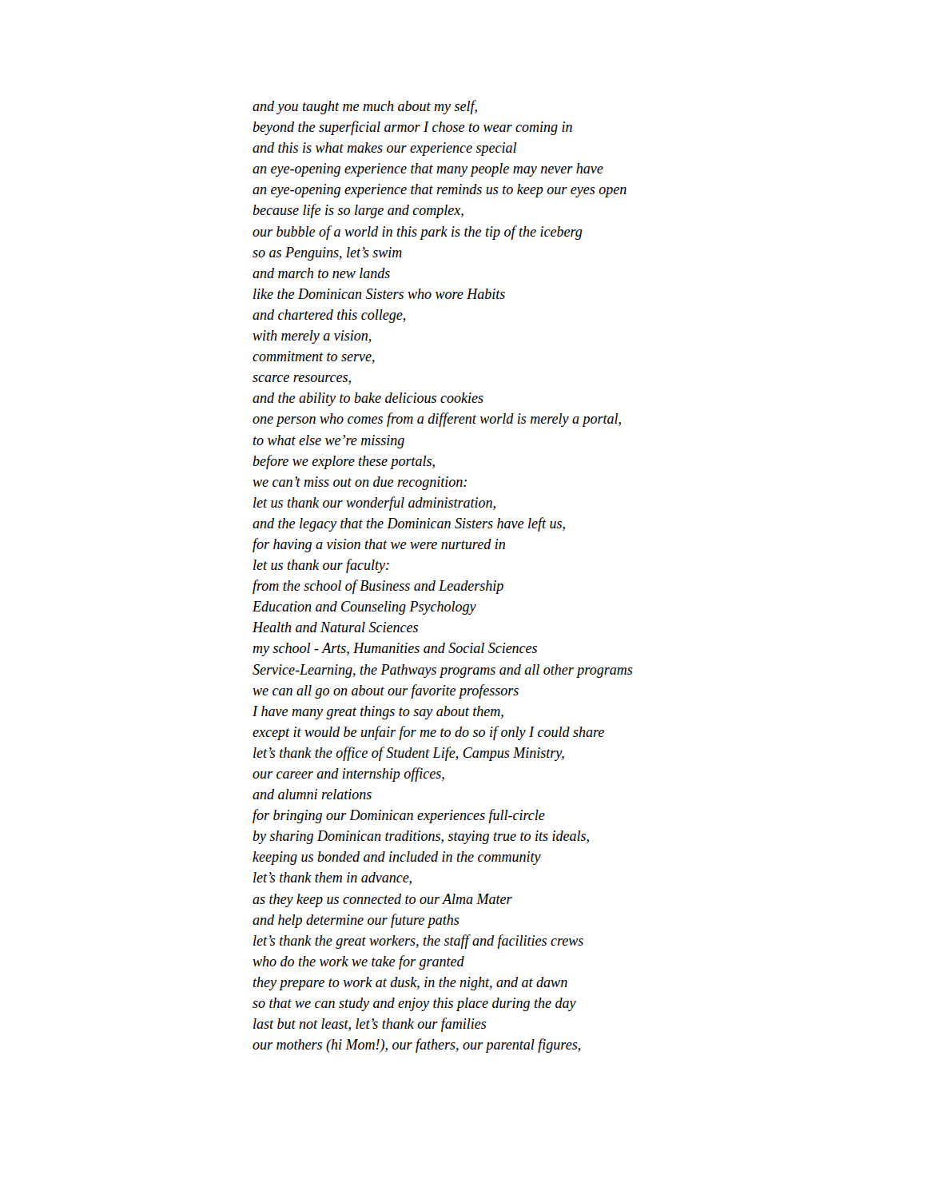and you taught me much about my self,
beyond the superficial armor I chose to wear coming in
and this is what makes our experience special
an eye-opening experience that many people may never have
an eye-opening experience that reminds us to keep our eyes open
because life is so large and complex,
our bubble of a world in this park is the tip of the iceberg
so as Penguins, let’s swim
and march to new lands
like the Dominican Sisters who wore Habits
and chartered this college,
with merely a vision,
commitment to serve,
scarce resources,
and the ability to bake delicious cookies
one person who comes from a different world is merely a portal,
to what else we’re missing
before we explore these portals,
we can’t miss out on due recognition:
let us thank our wonderful administration,
and the legacy that the Dominican Sisters have left us,
for having a vision that we were nurtured in
let us thank our faculty:
from the school of Business and Leadership
Education and Counseling Psychology
Health and Natural Sciences
my school - Arts, Humanities and Social Sciences
Service-Learning, the Pathways programs and all other programs
we can all go on about our favorite professors
I have many great things to say about them,
except it would be unfair for me to do so if only I could share
let’s thank the office of Student Life, Campus Ministry,
our career and internship offices,
and alumni relations
for bringing our Dominican experiences full-circle
by sharing Dominican traditions, staying true to its ideals,
keeping us bonded and included in the community
let’s thank them in advance,
as they keep us connected to our Alma Mater
and help determine our future paths
let’s thank the great workers, the staff and facilities crews
who do the work we take for granted
they prepare to work at dusk, in the night, and at dawn
so that we can study and enjoy this place during the day
last but not least, let’s thank our families
our mothers (hi Mom!), our fathers, our parental figures,